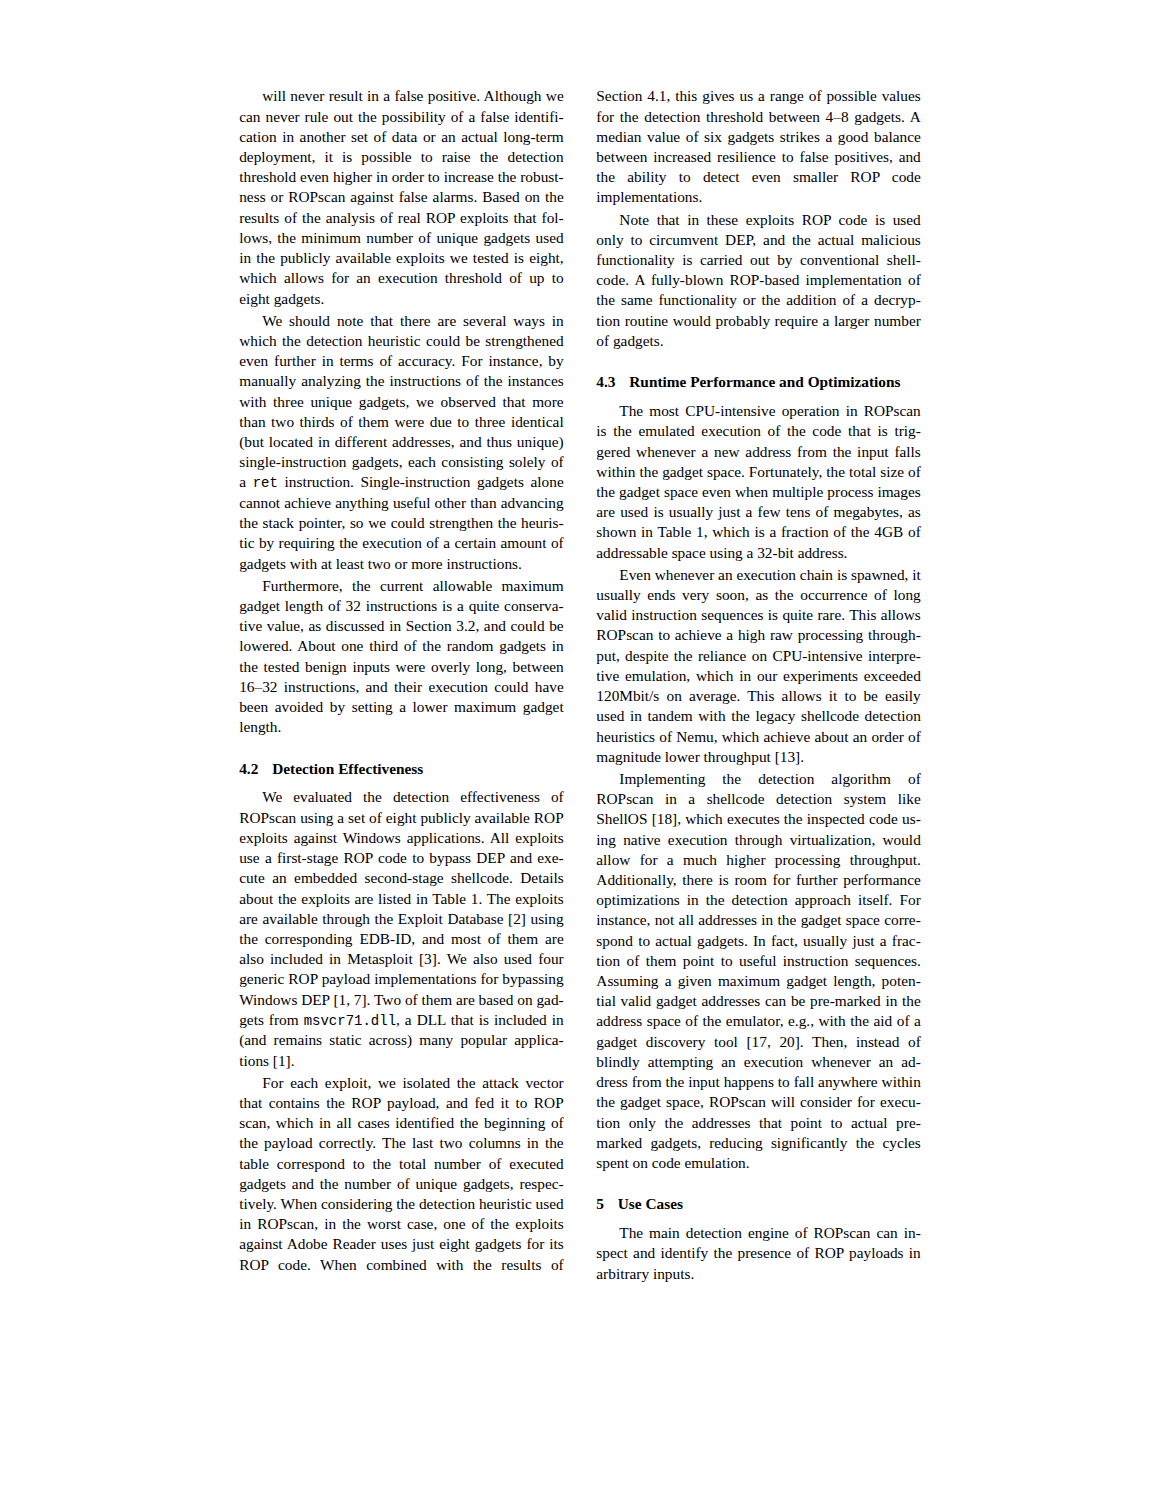will never result in a false positive. Although we can never rule out the possibility of a false identification in another set of data or an actual long-term deployment, it is possible to raise the detection threshold even higher in order to increase the robustness or ROPscan against false alarms. Based on the results of the analysis of real ROP exploits that follows, the minimum number of unique gadgets used in the publicly available exploits we tested is eight, which allows for an execution threshold of up to eight gadgets.
We should note that there are several ways in which the detection heuristic could be strengthened even further in terms of accuracy. For instance, by manually analyzing the instructions of the instances with three unique gadgets, we observed that more than two thirds of them were due to three identical (but located in different addresses, and thus unique) single-instruction gadgets, each consisting solely of a ret instruction. Single-instruction gadgets alone cannot achieve anything useful other than advancing the stack pointer, so we could strengthen the heuristic by requiring the execution of a certain amount of gadgets with at least two or more instructions.
Furthermore, the current allowable maximum gadget length of 32 instructions is a quite conservative value, as discussed in Section 3.2, and could be lowered. About one third of the random gadgets in the tested benign inputs were overly long, between 16–32 instructions, and their execution could have been avoided by setting a lower maximum gadget length.
4.2 Detection Effectiveness
We evaluated the detection effectiveness of ROPscan using a set of eight publicly available ROP exploits against Windows applications. All exploits use a first-stage ROP code to bypass DEP and execute an embedded second-stage shellcode. Details about the exploits are listed in Table 1. The exploits are available through the Exploit Database [2] using the corresponding EDB-ID, and most of them are also included in Metasploit [3]. We also used four generic ROP payload implementations for bypassing Windows DEP [1, 7]. Two of them are based on gadgets from msvcr71.dll, a DLL that is included in (and remains static across) many popular applications [1].
For each exploit, we isolated the attack vector that contains the ROP payload, and fed it to ROP scan, which in all cases identified the beginning of the payload correctly. The last two columns in the table correspond to the total number of executed gadgets and the number of unique gadgets, respectively. When considering the detection heuristic used in ROPscan, in the worst case, one of the exploits against Adobe Reader uses just eight gadgets for its ROP code. When combined with the results of Section 4.1, this gives us a range of possible values for the detection threshold between 4–8 gadgets. A median value of six gadgets strikes a good balance between increased resilience to false positives, and the ability to detect even smaller ROP code implementations.
Note that in these exploits ROP code is used only to circumvent DEP, and the actual malicious functionality is carried out by conventional shellcode. A fully-blown ROP-based implementation of the same functionality or the addition of a decryption routine would probably require a larger number of gadgets.
4.3 Runtime Performance and Optimizations
The most CPU-intensive operation in ROPscan is the emulated execution of the code that is triggered whenever a new address from the input falls within the gadget space. Fortunately, the total size of the gadget space even when multiple process images are used is usually just a few tens of megabytes, as shown in Table 1, which is a fraction of the 4GB of addressable space using a 32-bit address.
Even whenever an execution chain is spawned, it usually ends very soon, as the occurrence of long valid instruction sequences is quite rare. This allows ROPscan to achieve a high raw processing throughput, despite the reliance on CPU-intensive interpretive emulation, which in our experiments exceeded 120Mbit/s on average. This allows it to be easily used in tandem with the legacy shellcode detection heuristics of Nemu, which achieve about an order of magnitude lower throughput [13].
Implementing the detection algorithm of ROPscan in a shellcode detection system like ShellOS [18], which executes the inspected code using native execution through virtualization, would allow for a much higher processing throughput. Additionally, there is room for further performance optimizations in the detection approach itself. For instance, not all addresses in the gadget space correspond to actual gadgets. In fact, usually just a fraction of them point to useful instruction sequences. Assuming a given maximum gadget length, potential valid gadget addresses can be pre-marked in the address space of the emulator, e.g., with the aid of a gadget discovery tool [17, 20]. Then, instead of blindly attempting an execution whenever an address from the input happens to fall anywhere within the gadget space, ROPscan will consider for execution only the addresses that point to actual pre-marked gadgets, reducing significantly the cycles spent on code emulation.
5 Use Cases
The main detection engine of ROPscan can inspect and identify the presence of ROP payloads in arbitrary inputs.